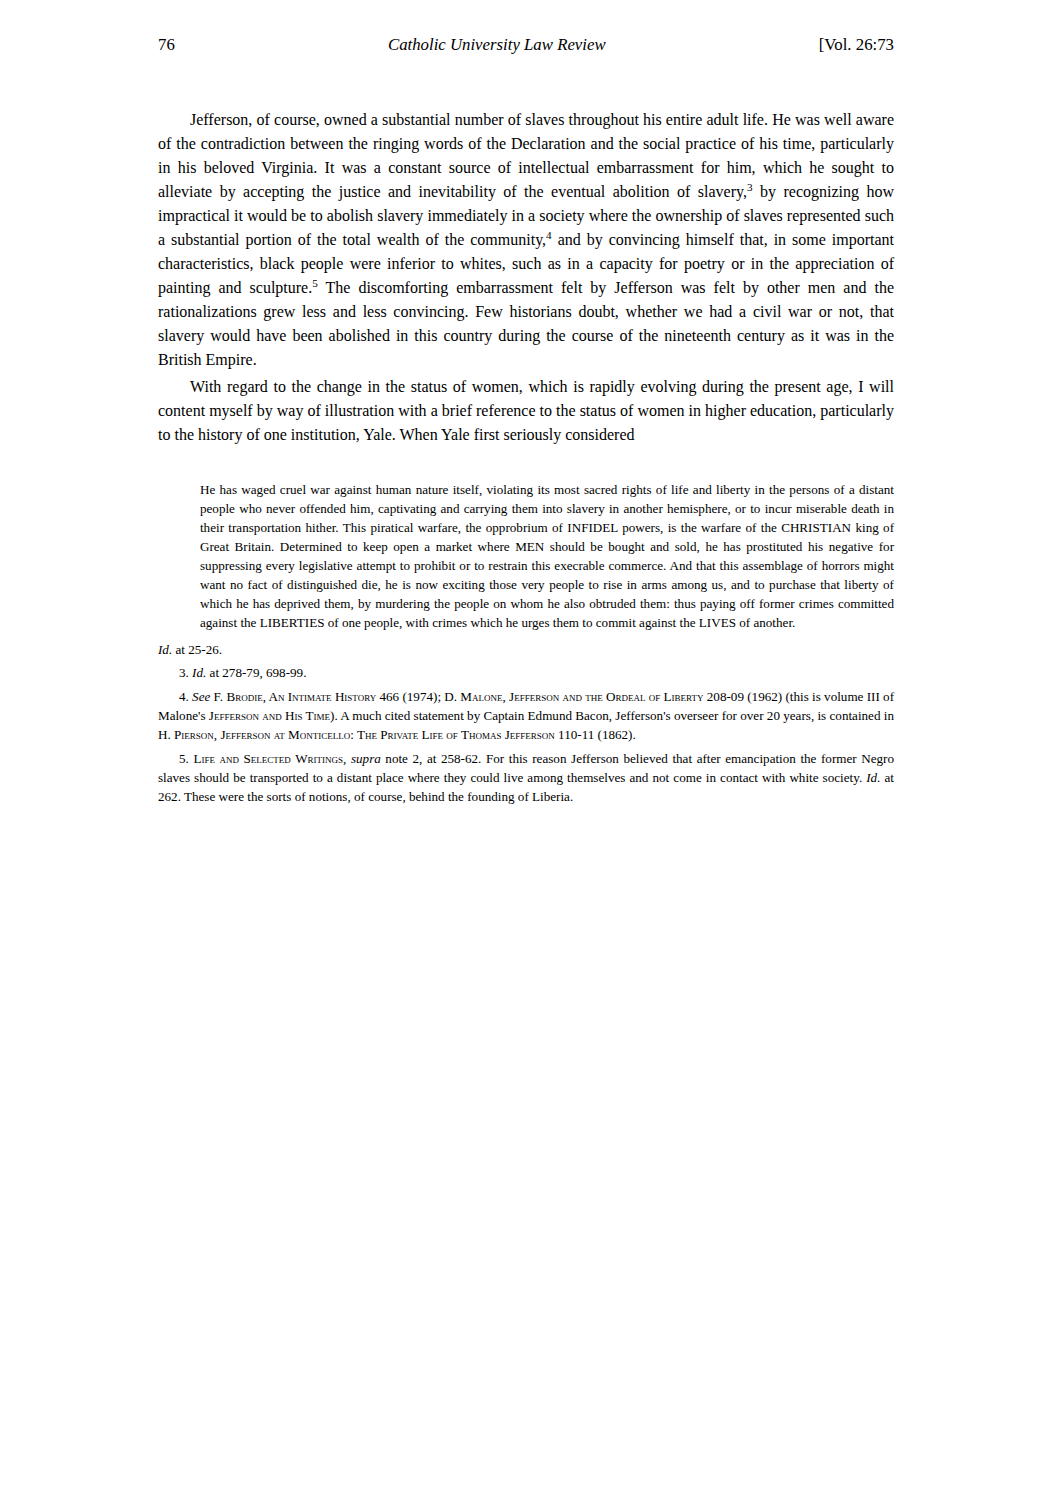76 Catholic University Law Review [Vol. 26:73
Jefferson, of course, owned a substantial number of slaves throughout his entire adult life. He was well aware of the contradiction between the ringing words of the Declaration and the social practice of his time, particularly in his beloved Virginia. It was a constant source of intellectual embarrassment for him, which he sought to alleviate by accepting the justice and inevitability of the eventual abolition of slavery,3 by recognizing how impractical it would be to abolish slavery immediately in a society where the ownership of slaves represented such a substantial portion of the total wealth of the community,4 and by convincing himself that, in some important characteristics, black people were inferior to whites, such as in a capacity for poetry or in the appreciation of painting and sculpture.5 The discomforting embarrassment felt by Jefferson was felt by other men and the rationalizations grew less and less convincing. Few historians doubt, whether we had a civil war or not, that slavery would have been abolished in this country during the course of the nineteenth century as it was in the British Empire.
With regard to the change in the status of women, which is rapidly evolving during the present age, I will content myself by way of illustration with a brief reference to the status of women in higher education, particularly to the history of one institution, Yale. When Yale first seriously considered
He has waged cruel war against human nature itself, violating its most sacred rights of life and liberty in the persons of a distant people who never offended him, captivating and carrying them into slavery in another hemisphere, or to incur miserable death in their transportation hither. This piratical warfare, the opprobrium of INFIDEL powers, is the warfare of the CHRISTIAN king of Great Britain. Determined to keep open a market where MEN should be bought and sold, he has prostituted his negative for suppressing every legislative attempt to prohibit or to restrain this execrable commerce. And that this assemblage of horrors might want no fact of distinguished die, he is now exciting those very people to rise in arms among us, and to purchase that liberty of which he has deprived them, by murdering the people on whom he also obtruded them: thus paying off former crimes committed against the LIBERTIES of one people, with crimes which he urges them to commit against the LIVES of another.
Id. at 25-26.
3. Id. at 278-79, 698-99.
4. See F. Brodie, An Intimate History 466 (1974); D. Malone, Jefferson and the Ordeal of Liberty 208-09 (1962) (this is volume III of Malone's Jefferson and His Time). A much cited statement by Captain Edmund Bacon, Jefferson's overseer for over 20 years, is contained in H. Pierson, Jefferson at Monticello: The Private Life of Thomas Jefferson 110-11 (1862).
5. Life and Selected Writings, supra note 2, at 258-62. For this reason Jefferson believed that after emancipation the former Negro slaves should be transported to a distant place where they could live among themselves and not come in contact with white society. Id. at 262. These were the sorts of notions, of course, behind the founding of Liberia.